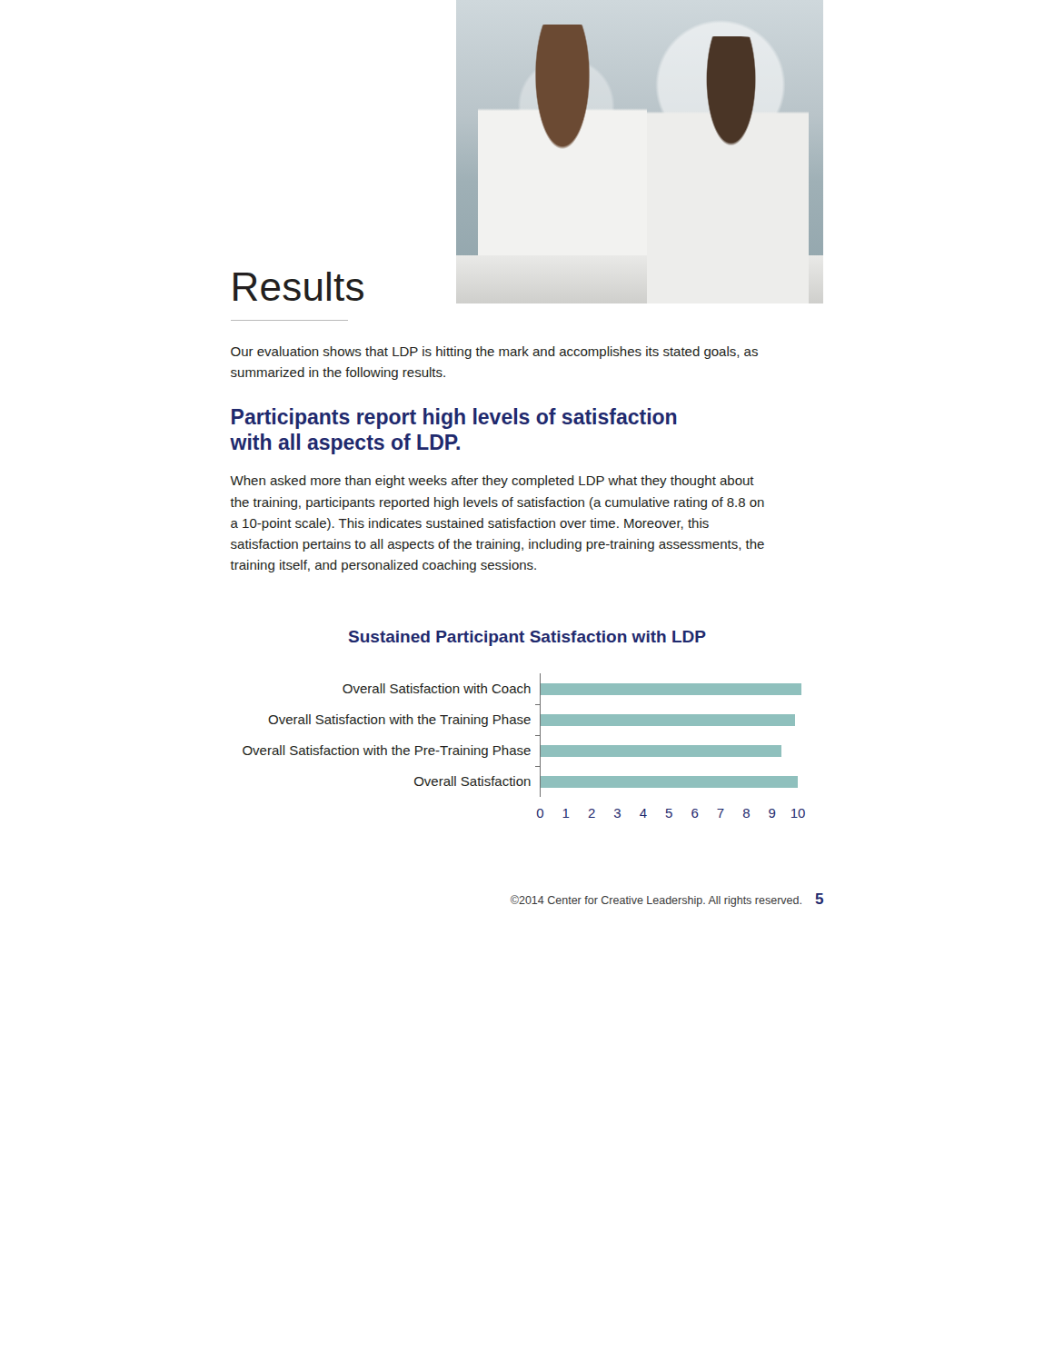Results
Our evaluation shows that LDP is hitting the mark and accomplishes its stated goals, as summarized in the following results.
Participants report high levels of satisfaction with all aspects of LDP.
When asked more than eight weeks after they completed LDP what they thought about the training, participants reported high levels of satisfaction (a cumulative rating of 8.8 on a 10-point scale). This indicates sustained satisfaction over time. Moreover, this satisfaction pertains to all aspects of the training, including pre-training assessments, the training itself, and personalized coaching sessions.
Sustained Participant Satisfaction with LDP
Overall Satisfaction with Coach Overall Satisfaction with the Training Phase Overall Satisfaction with the Pre-Training Phase Overall Satisfaction
012345678910
©2014 Center for Creative Leadership. All rights reserved. 5